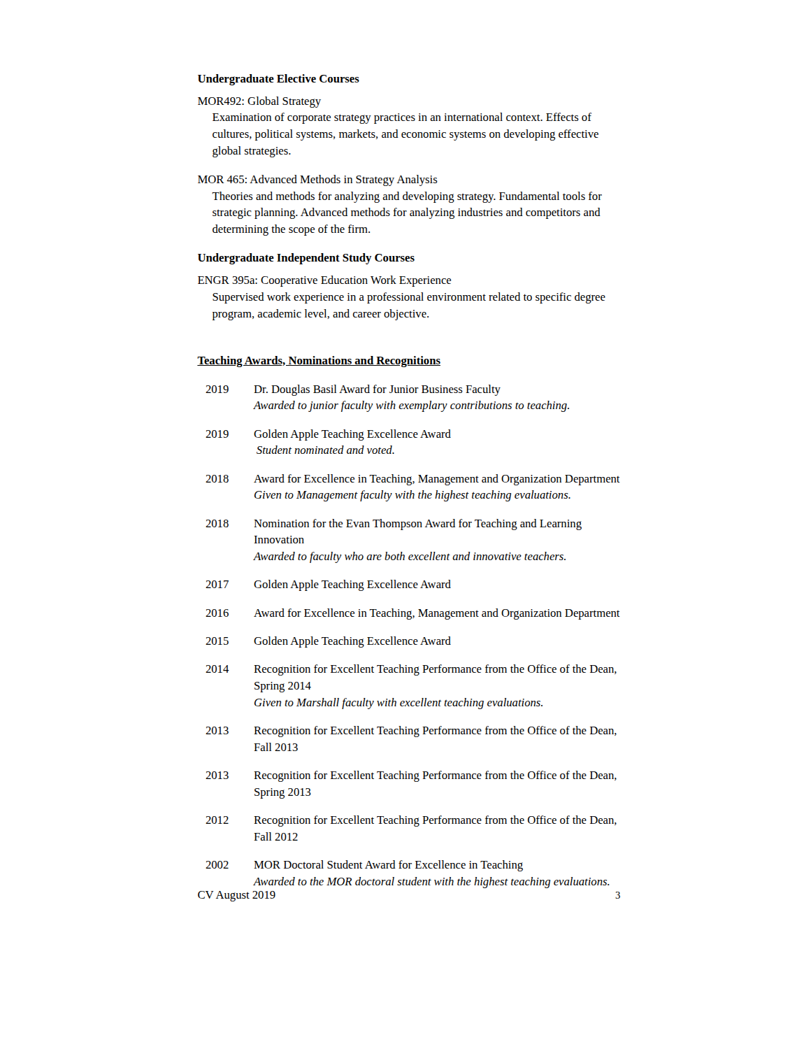Undergraduate Elective Courses
MOR492: Global Strategy
Examination of corporate strategy practices in an international context. Effects of cultures, political systems, markets, and economic systems on developing effective global strategies.
MOR 465: Advanced Methods in Strategy Analysis
Theories and methods for analyzing and developing strategy. Fundamental tools for strategic planning. Advanced methods for analyzing industries and competitors and determining the scope of the firm.
Undergraduate Independent Study Courses
ENGR 395a: Cooperative Education Work Experience
Supervised work experience in a professional environment related to specific degree program, academic level, and career objective.
Teaching Awards, Nominations and Recognitions
| 2019 | Dr. Douglas Basil Award for Junior Business Faculty Awarded to junior faculty with exemplary contributions to teaching. |
| 2019 | Golden Apple Teaching Excellence Award Student nominated and voted. |
| 2018 | Award for Excellence in Teaching, Management and Organization Department Given to Management faculty with the highest teaching evaluations. |
| 2018 | Nomination for the Evan Thompson Award for Teaching and Learning Innovation Awarded to faculty who are both excellent and innovative teachers. |
| 2017 | Golden Apple Teaching Excellence Award |
| 2016 | Award for Excellence in Teaching, Management and Organization Department |
| 2015 | Golden Apple Teaching Excellence Award |
| 2014 | Recognition for Excellent Teaching Performance from the Office of the Dean, Spring 2014 Given to Marshall faculty with excellent teaching evaluations. |
| 2013 | Recognition for Excellent Teaching Performance from the Office of the Dean, Fall 2013 |
| 2013 | Recognition for Excellent Teaching Performance from the Office of the Dean, Spring 2013 |
| 2012 | Recognition for Excellent Teaching Performance from the Office of the Dean, Fall 2012 |
| 2002 | MOR Doctoral Student Award for Excellence in Teaching Awarded to the MOR doctoral student with the highest teaching evaluations. |
CV August 2019 3